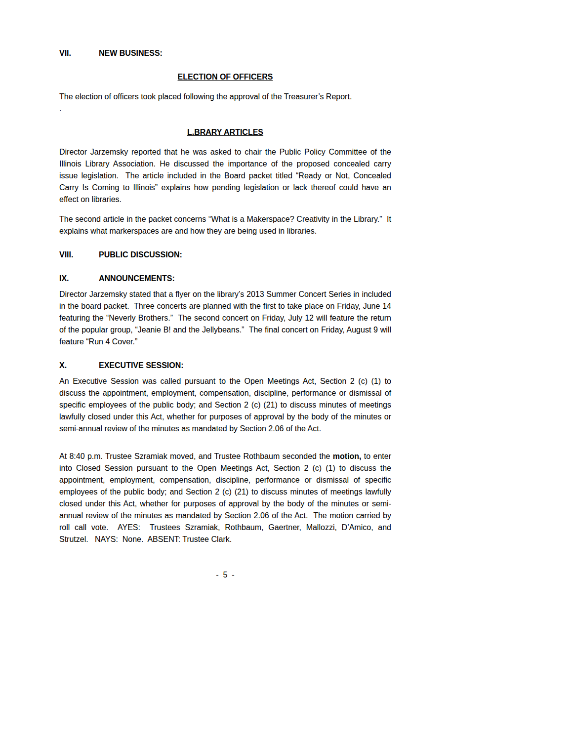VII. NEW BUSINESS:
ELECTION OF OFFICERS
The election of officers took placed following the approval of the Treasurer’s Report.
.
L.BRARY ARTICLES
Director Jarzemsky reported that he was asked to chair the Public Policy Committee of the Illinois Library Association. He discussed the importance of the proposed concealed carry issue legislation. The article included in the Board packet titled “Ready or Not, Concealed Carry Is Coming to Illinois” explains how pending legislation or lack thereof could have an effect on libraries.
The second article in the packet concerns “What is a Makerspace? Creativity in the Library.” It explains what markerspaces are and how they are being used in libraries.
VIII. PUBLIC DISCUSSION:
IX. ANNOUNCEMENTS:
Director Jarzemsky stated that a flyer on the library’s 2013 Summer Concert Series in included in the board packet. Three concerts are planned with the first to take place on Friday, June 14 featuring the “Neverly Brothers.” The second concert on Friday, July 12 will feature the return of the popular group, “Jeanie B! and the Jellybeans.” The final concert on Friday, August 9 will feature “Run 4 Cover.”
X. EXECUTIVE SESSION:
An Executive Session was called pursuant to the Open Meetings Act, Section 2 (c) (1) to discuss the appointment, employment, compensation, discipline, performance or dismissal of specific employees of the public body; and Section 2 (c) (21) to discuss minutes of meetings lawfully closed under this Act, whether for purposes of approval by the body of the minutes or semi-annual review of the minutes as mandated by Section 2.06 of the Act.
At 8:40 p.m. Trustee Szramiak moved, and Trustee Rothbaum seconded the motion, to enter into Closed Session pursuant to the Open Meetings Act, Section 2 (c) (1) to discuss the appointment, employment, compensation, discipline, performance or dismissal of specific employees of the public body; and Section 2 (c) (21) to discuss minutes of meetings lawfully closed under this Act, whether for purposes of approval by the body of the minutes or semi-annual review of the minutes as mandated by Section 2.06 of the Act. The motion carried by roll call vote. AYES: Trustees Szramiak, Rothbaum, Gaertner, Mallozzi, D’Amico, and Strutzel. NAYS: None. ABSENT: Trustee Clark.
- 5 -